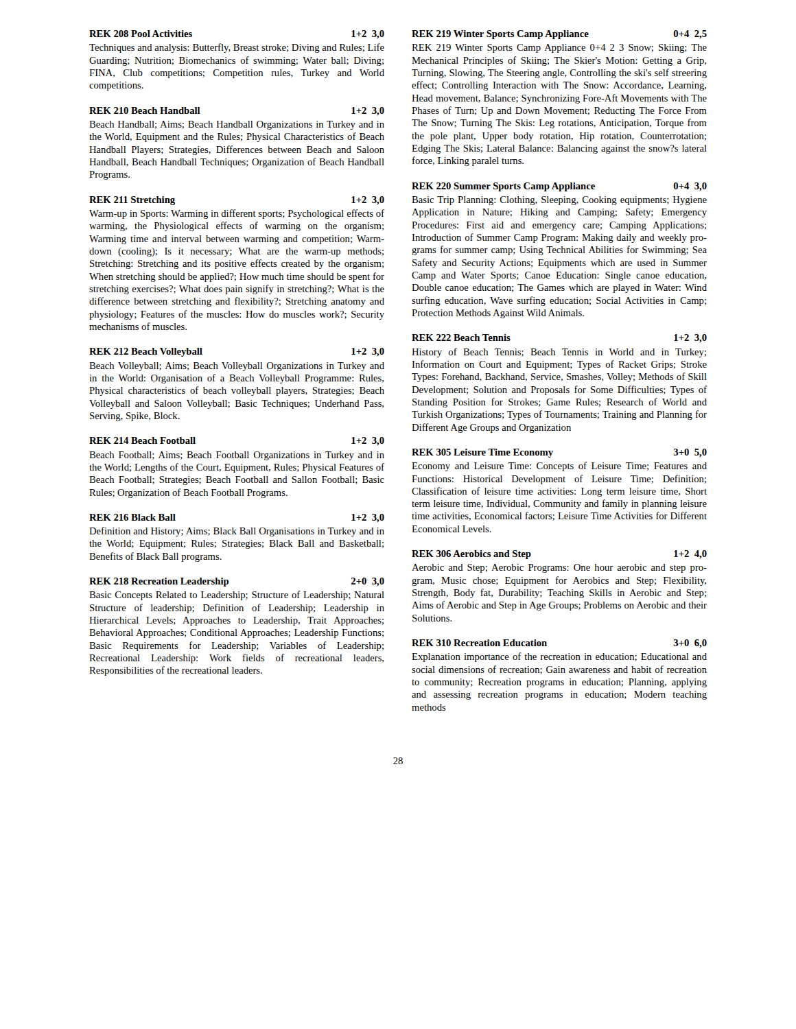REK 208 Pool Activities 1+2 3,0
Techniques and analysis: Butterfly, Breast stroke; Diving and Rules; Life Guarding; Nutrition; Biomechanics of swimming; Water ball; Diving; FINA, Club competitions; Competition rules, Turkey and World competitions.
REK 210 Beach Handball 1+2 3,0
Beach Handball; Aims; Beach Handball Organizations in Turkey and in the World, Equipment and the Rules; Physical Characteristics of Beach Handball Players; Strategies, Differences between Beach and Saloon Handball, Beach Handball Techniques; Organization of Beach Handball Programs.
REK 211 Stretching 1+2 3,0
Warm-up in Sports: Warming in different sports; Psychological effects of warming, the Physiological effects of warming on the organism; Warming time and interval between warming and competition; Warm-down (cooling); Is it necessary; What are the warm-up methods; Stretching: Stretching and its positive effects created by the organism; When stretching should be applied?; How much time should be spent for stretching exercises?; What does pain signify in stretching?; What is the difference between stretching and flexibility?; Stretching anatomy and physiology; Features of the muscles: How do muscles work?; Security mechanisms of muscles.
REK 212 Beach Volleyball 1+2 3,0
Beach Volleyball; Aims; Beach Volleyball Organizations in Turkey and in the World: Organisation of a Beach Volleyball Programme: Rules, Physical characteristics of beach volleyball players, Strategies; Beach Volleyball and Saloon Volleyball; Basic Techniques; Underhand Pass, Serving, Spike, Block.
REK 214 Beach Football 1+2 3,0
Beach Football; Aims; Beach Football Organizations in Turkey and in the World; Lengths of the Court, Equipment, Rules; Physical Features of Beach Football; Strategies; Beach Football and Sallon Football; Basic Rules; Organization of Beach Football Programs.
REK 216 Black Ball 1+2 3,0
Definition and History; Aims; Black Ball Organisations in Turkey and in the World; Equipment; Rules; Strategies; Black Ball and Basketball; Benefits of Black Ball programs.
REK 218 Recreation Leadership 2+0 3,0
Basic Concepts Related to Leadership; Structure of Leadership; Natural Structure of leadership; Definition of Leadership; Leadership in Hierarchical Levels; Approaches to Leadership, Trait Approaches; Behavioral Approaches; Conditional Approaches; Leadership Functions; Basic Requirements for Leadership; Variables of Leadership; Recreational Leadership: Work fields of recreational leaders, Responsibilities of the recreational leaders.
REK 219 Winter Sports Camp Appliance 0+4 2,5
REK 219 Winter Sports Camp Appliance 0+4 2 3 Snow; Skiing; The Mechanical Principles of Skiing; The Skier's Motion: Getting a Grip, Turning, Slowing, The Steering angle, Controlling the ski's self streering effect; Controlling Interaction with The Snow: Accordance, Learning, Head movement, Balance; Synchronizing Fore-Aft Movements with The Phases of Turn; Up and Down Movement; Reducting The Force From The Snow; Turning The Skis: Leg rotations, Anticipation, Torque from the pole plant, Upper body rotation, Hip rotation, Counterrotation; Edging The Skis; Lateral Balance: Balancing against the snow?s lateral force, Linking paralel turns.
REK 220 Summer Sports Camp Appliance 0+4 3,0
Basic Trip Planning: Clothing, Sleeping, Cooking equipments; Hygiene Application in Nature; Hiking and Camping; Safety; Emergency Procedures: First aid and emergency care; Camping Applications; Introduction of Summer Camp Program: Making daily and weekly programs for summer camp; Using Technical Abilities for Swimming; Sea Safety and Security Actions; Equipments which are used in Summer Camp and Water Sports; Canoe Education: Single canoe education, Double canoe education; The Games which are played in Water: Wind surfing education, Wave surfing education; Social Activities in Camp; Protection Methods Against Wild Animals.
REK 222 Beach Tennis 1+2 3,0
History of Beach Tennis; Beach Tennis in World and in Turkey; Information on Court and Equipment; Types of Racket Grips; Stroke Types: Forehand, Backhand, Service, Smashes, Volley; Methods of Skill Development; Solution and Proposals for Some Difficulties; Types of Standing Position for Strokes; Game Rules; Research of World and Turkish Organizations; Types of Tournaments; Training and Planning for Different Age Groups and Organization
REK 305 Leisure Time Economy 3+0 5,0
Economy and Leisure Time: Concepts of Leisure Time; Features and Functions: Historical Development of Leisure Time; Definition; Classification of leisure time activities: Long term leisure time, Short term leisure time, Individual, Community and family in planning leisure time activities, Economical factors; Leisure Time Activities for Different Economical Levels.
REK 306 Aerobics and Step 1+2 4,0
Aerobic and Step; Aerobic Programs: One hour aerobic and step program, Music chose; Equipment for Aerobics and Step; Flexibility, Strength, Body fat, Durability; Teaching Skills in Aerobic and Step; Aims of Aerobic and Step in Age Groups; Problems on Aerobic and their Solutions.
REK 310 Recreation Education 3+0 6,0
Explanation importance of the recreation in education; Educational and social dimensions of recreation; Gain awareness and habit of recreation to community; Recreation programs in education; Planning, applying and assessing recreation programs in education; Modern teaching methods
28